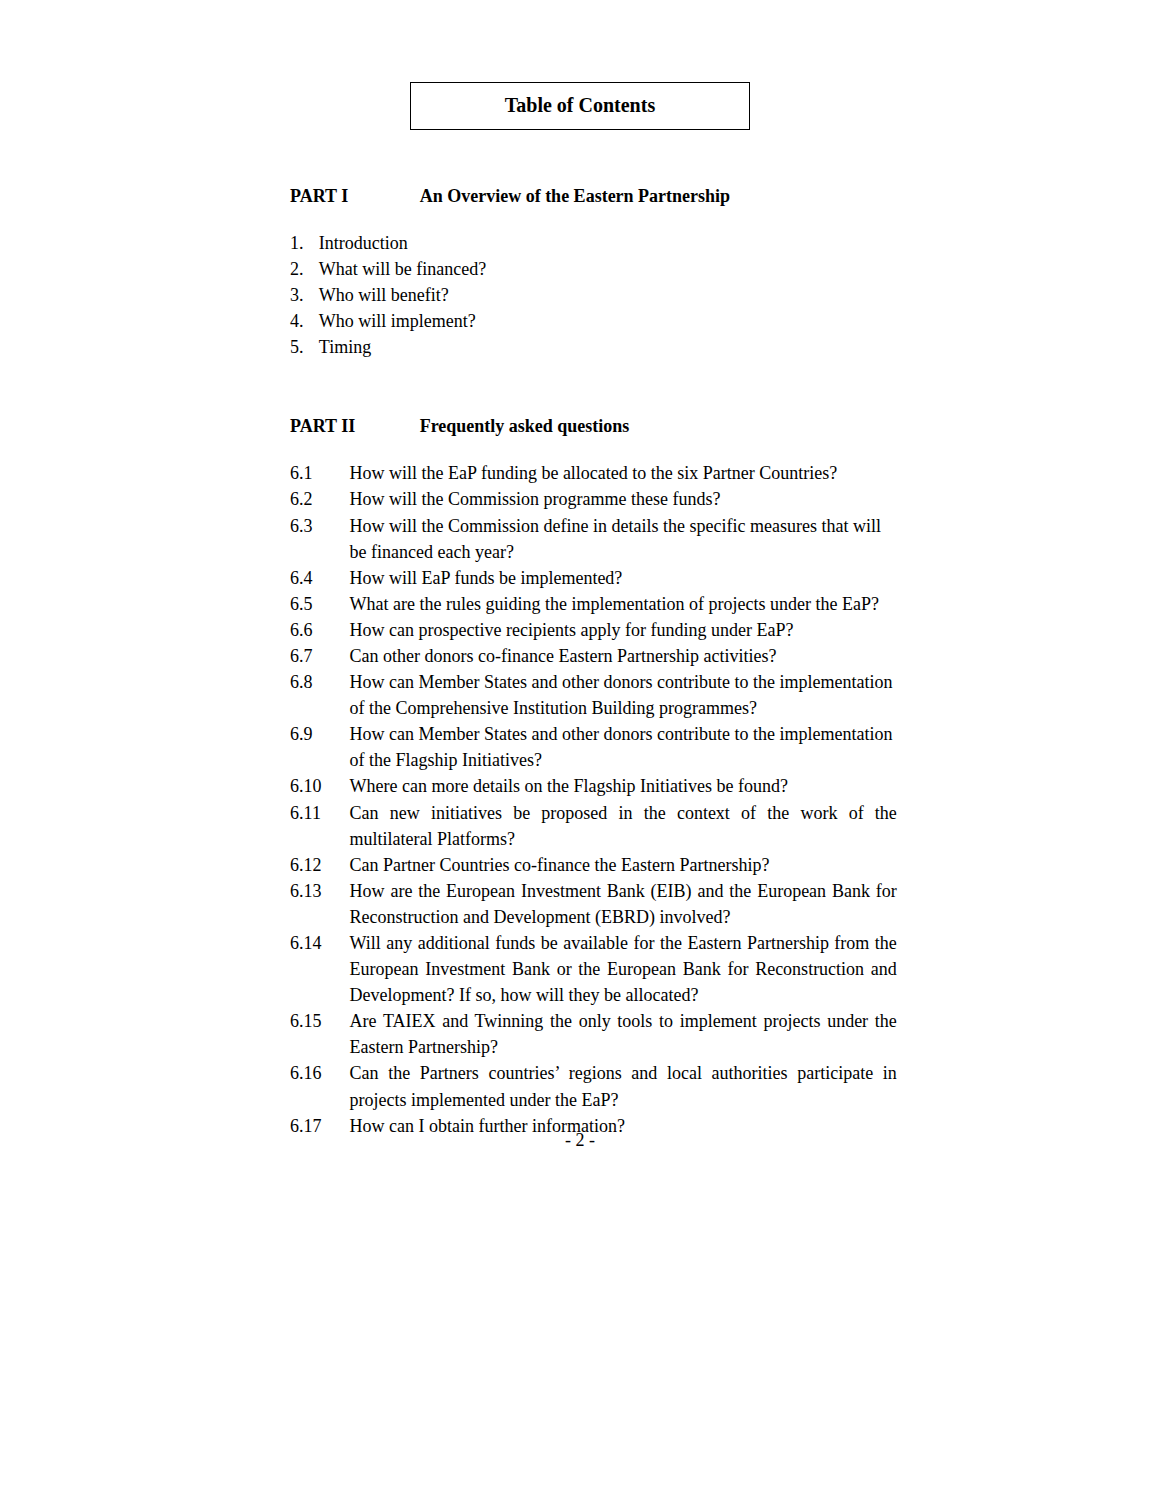Table of Contents
PART IAn Overview of the Eastern Partnership
1. Introduction
2. What will be financed?
3. Who will benefit?
4. Who will implement?
5. Timing
PART IIFrequently asked questions
6.1 How will the EaP funding be allocated to the six Partner Countries?
6.2 How will the Commission programme these funds?
6.3 How will the Commission define in details the specific measures that will be financed each year?
6.4 How will EaP funds be implemented?
6.5 What are the rules guiding the implementation of projects under the EaP?
6.6 How can prospective recipients apply for funding under EaP?
6.7 Can other donors co-finance Eastern Partnership activities?
6.8 How can Member States and other donors contribute to the implementation of the Comprehensive Institution Building programmes?
6.9 How can Member States and other donors contribute to the implementation of the Flagship Initiatives?
6.10 Where can more details on the Flagship Initiatives be found?
6.11 Can new initiatives be proposed in the context of the work of the multilateral Platforms?
6.12 Can Partner Countries co-finance the Eastern Partnership?
6.13 How are the European Investment Bank (EIB) and the European Bank for Reconstruction and Development (EBRD) involved?
6.14 Will any additional funds be available for the Eastern Partnership from the European Investment Bank or the European Bank for Reconstruction and Development? If so, how will they be allocated?
6.15 Are TAIEX and Twinning the only tools to implement projects under the Eastern Partnership?
6.16 Can the Partners countries’ regions and local authorities participate in projects implemented under the EaP?
6.17 How can I obtain further information?
- 2 -